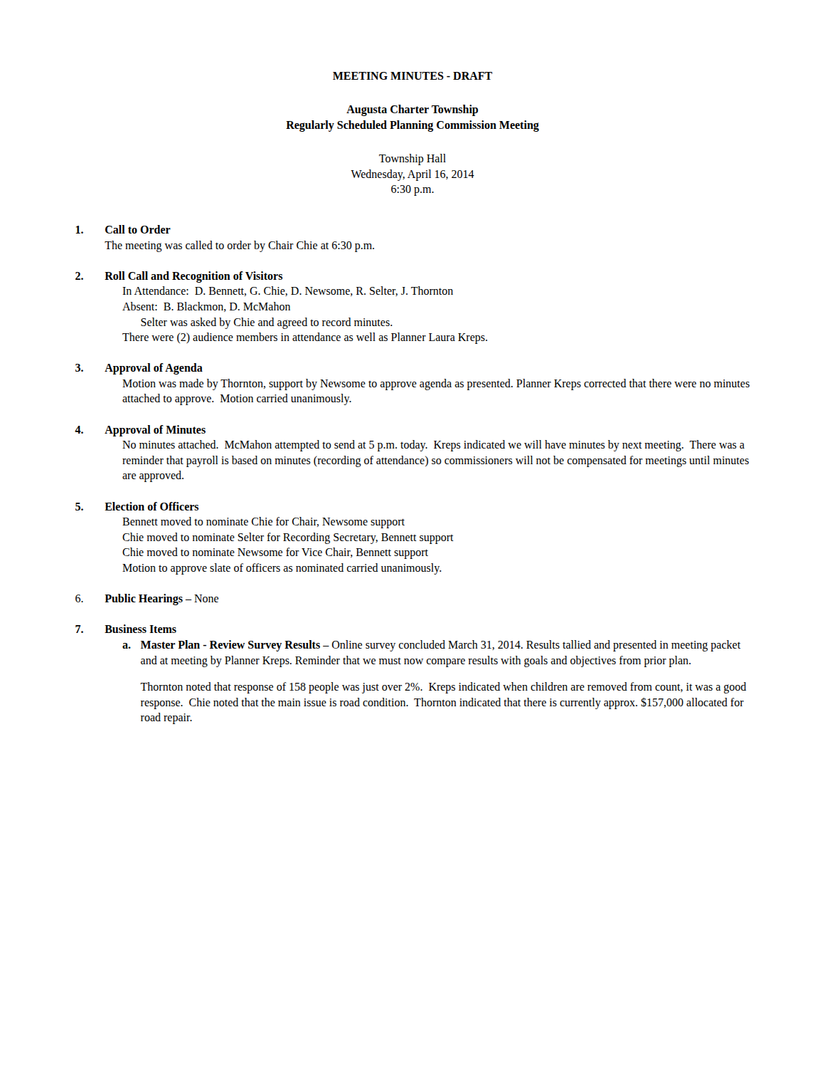MEETING MINUTES - DRAFT
Augusta Charter Township
Regularly Scheduled Planning Commission Meeting
Township Hall
Wednesday, April 16, 2014
6:30 p.m.
1. Call to Order
The meeting was called to order by Chair Chie at 6:30 p.m.
2. Roll Call and Recognition of Visitors
In Attendance: D. Bennett, G. Chie, D. Newsome, R. Selter, J. Thornton
Absent: B. Blackmon, D. McMahon
Selter was asked by Chie and agreed to record minutes.
There were (2) audience members in attendance as well as Planner Laura Kreps.
3. Approval of Agenda
Motion was made by Thornton, support by Newsome to approve agenda as presented. Planner Kreps corrected that there were no minutes attached to approve. Motion carried unanimously.
4. Approval of Minutes
No minutes attached. McMahon attempted to send at 5 p.m. today. Kreps indicated we will have minutes by next meeting. There was a reminder that payroll is based on minutes (recording of attendance) so commissioners will not be compensated for meetings until minutes are approved.
5. Election of Officers
Bennett moved to nominate Chie for Chair, Newsome support
Chie moved to nominate Selter for Recording Secretary, Bennett support
Chie moved to nominate Newsome for Vice Chair, Bennett support
Motion to approve slate of officers as nominated carried unanimously.
6. Public Hearings – None
7. Business Items
a.
Master Plan - Review Survey Results – Online survey concluded March 31, 2014. Results tallied and presented in meeting packet and at meeting by Planner Kreps. Reminder that we must now compare results with goals and objectives from prior plan.
Thornton noted that response of 158 people was just over 2%. Kreps indicated when children are removed from count, it was a good response. Chie noted that the main issue is road condition. Thornton indicated that there is currently approx. $157,000 allocated for road repair.